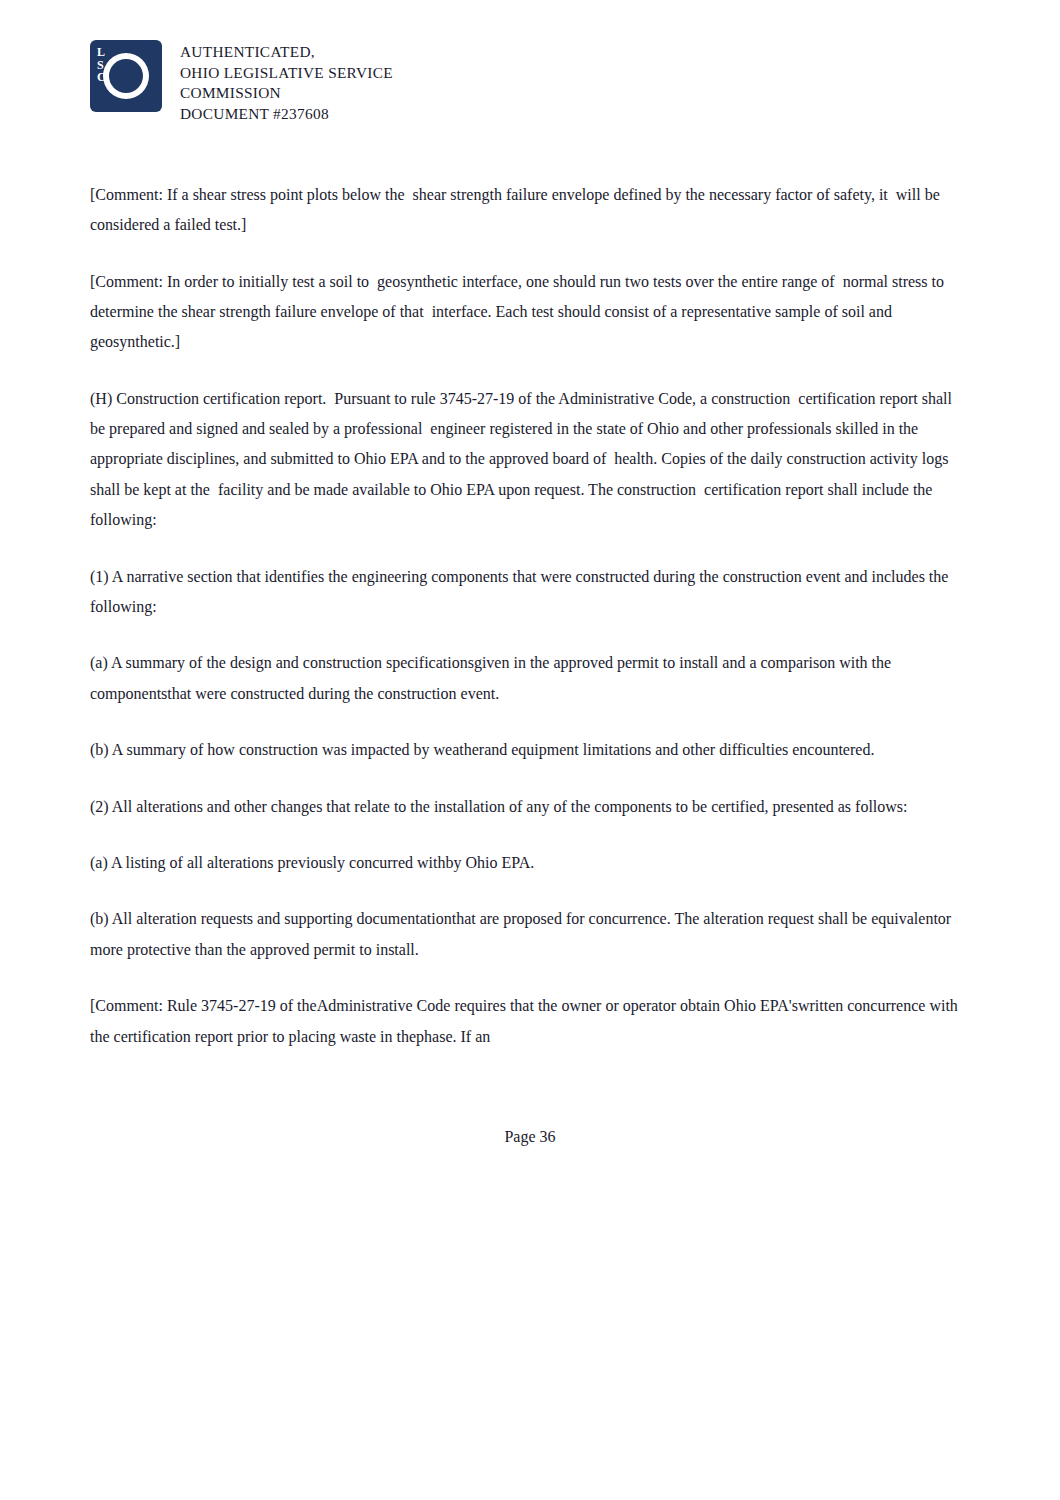L
S
C
AUTHENTICATED,
OHIO LEGISLATIVE SERVICE
COMMISSION
DOCUMENT #237608
[Comment: If a shear stress point plots below the shear strength failure envelope defined by the necessary factor of safety, it will be considered a failed test.]
[Comment: In order to initially test a soil to geosynthetic interface, one should run two tests over the entire range of normal stress to determine the shear strength failure envelope of that interface. Each test should consist of a representative sample of soil and geosynthetic.]
(H) Construction certification report. Pursuant to rule 3745-27-19 of the Administrative Code, a construction certification report shall be prepared and signed and sealed by a professional engineer registered in the state of Ohio and other professionals skilled in the appropriate disciplines, and submitted to Ohio EPA and to the approved board of health. Copies of the daily construction activity logs shall be kept at the facility and be made available to Ohio EPA upon request. The construction certification report shall include the following:
(1) A narrative section that identifies the engineering components that were constructed during the construction event and includes the following:
(a) A summary of the design and construction specificationsgiven in the approved permit to install and a comparison with the componentsthat were constructed during the construction event.
(b) A summary of how construction was impacted by weatherand equipment limitations and other difficulties encountered.
(2) All alterations and other changes that relate to the installation of any of the components to be certified, presented as follows:
(a) A listing of all alterations previously concurred withby Ohio EPA.
(b) All alteration requests and supporting documentationthat are proposed for concurrence. The alteration request shall be equivalentor more protective than the approved permit to install.
[Comment: Rule 3745-27-19 of theAdministrative Code requires that the owner or operator obtain Ohio EPA'swritten concurrence with the certification report prior to placing waste in thephase. If an
Page 36